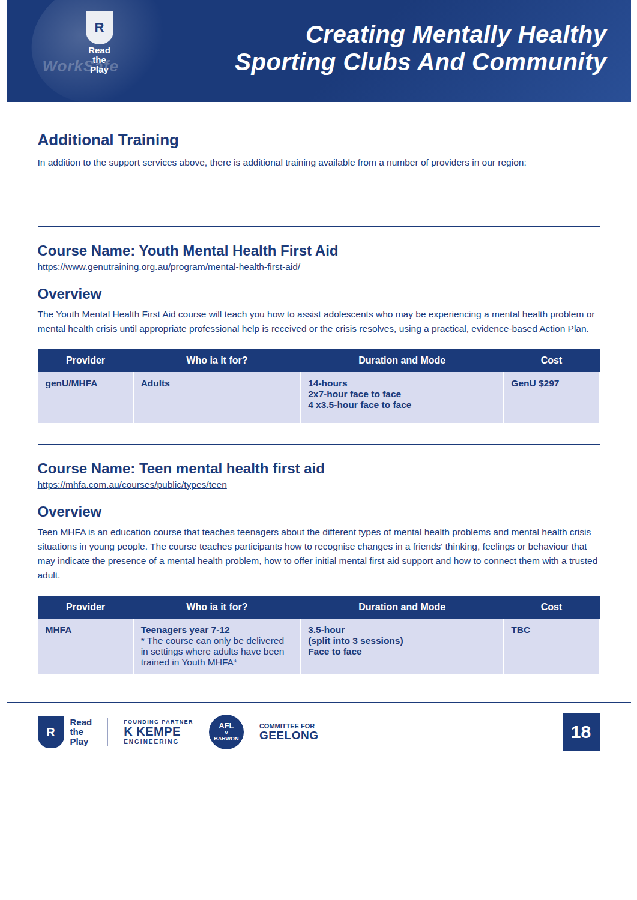WorkSafe
R
Read
the
Play
Creating Mentally Healthy
Sporting Clubs And Community
Additional Training
In addition to the support services above, there is additional training available from a number of providers in our region:
Course Name: Youth Mental Health First Aid
https://www.genutraining.org.au/program/mental-health-first-aid/
Overview
The Youth Mental Health First Aid course will teach you how to assist adolescents who may be experiencing a mental health problem or mental health crisis until appropriate professional help is received or the crisis resolves, using a practical, evidence-based Action Plan.
| Provider | Who ia it for? | Duration and Mode | Cost |
| --- | --- | --- | --- |
| genU/MHFA | Adults | 14-hours 2x7-hour face to face 4 x3.5-hour face to face | GenU $297 |
Course Name: Teen mental health first aid
https://mhfa.com.au/courses/public/types/teen
Overview
Teen MHFA is an education course that teaches teenagers about the different types of mental health problems and mental health crisis situations in young people. The course teaches participants how to recognise changes in a friends' thinking, feelings or behaviour that may indicate the presence of a mental health problem, how to offer initial mental first aid support and how to connect them with a trusted adult.
| Provider | Who ia it for? | Duration and Mode | Cost |
| --- | --- | --- | --- |
| MHFA | Teenagers year 7-12 * The course can only be delivered in settings where adults have been trained in Youth MHFA* | 3.5-hour (split into 3 sessions) Face to face | TBC |
R
Read
the
Play
FOUNDING PARTNER
K KEMPEENGINEERING
AFL V BARWON
COMMITTEE FOR
GEELONG
18